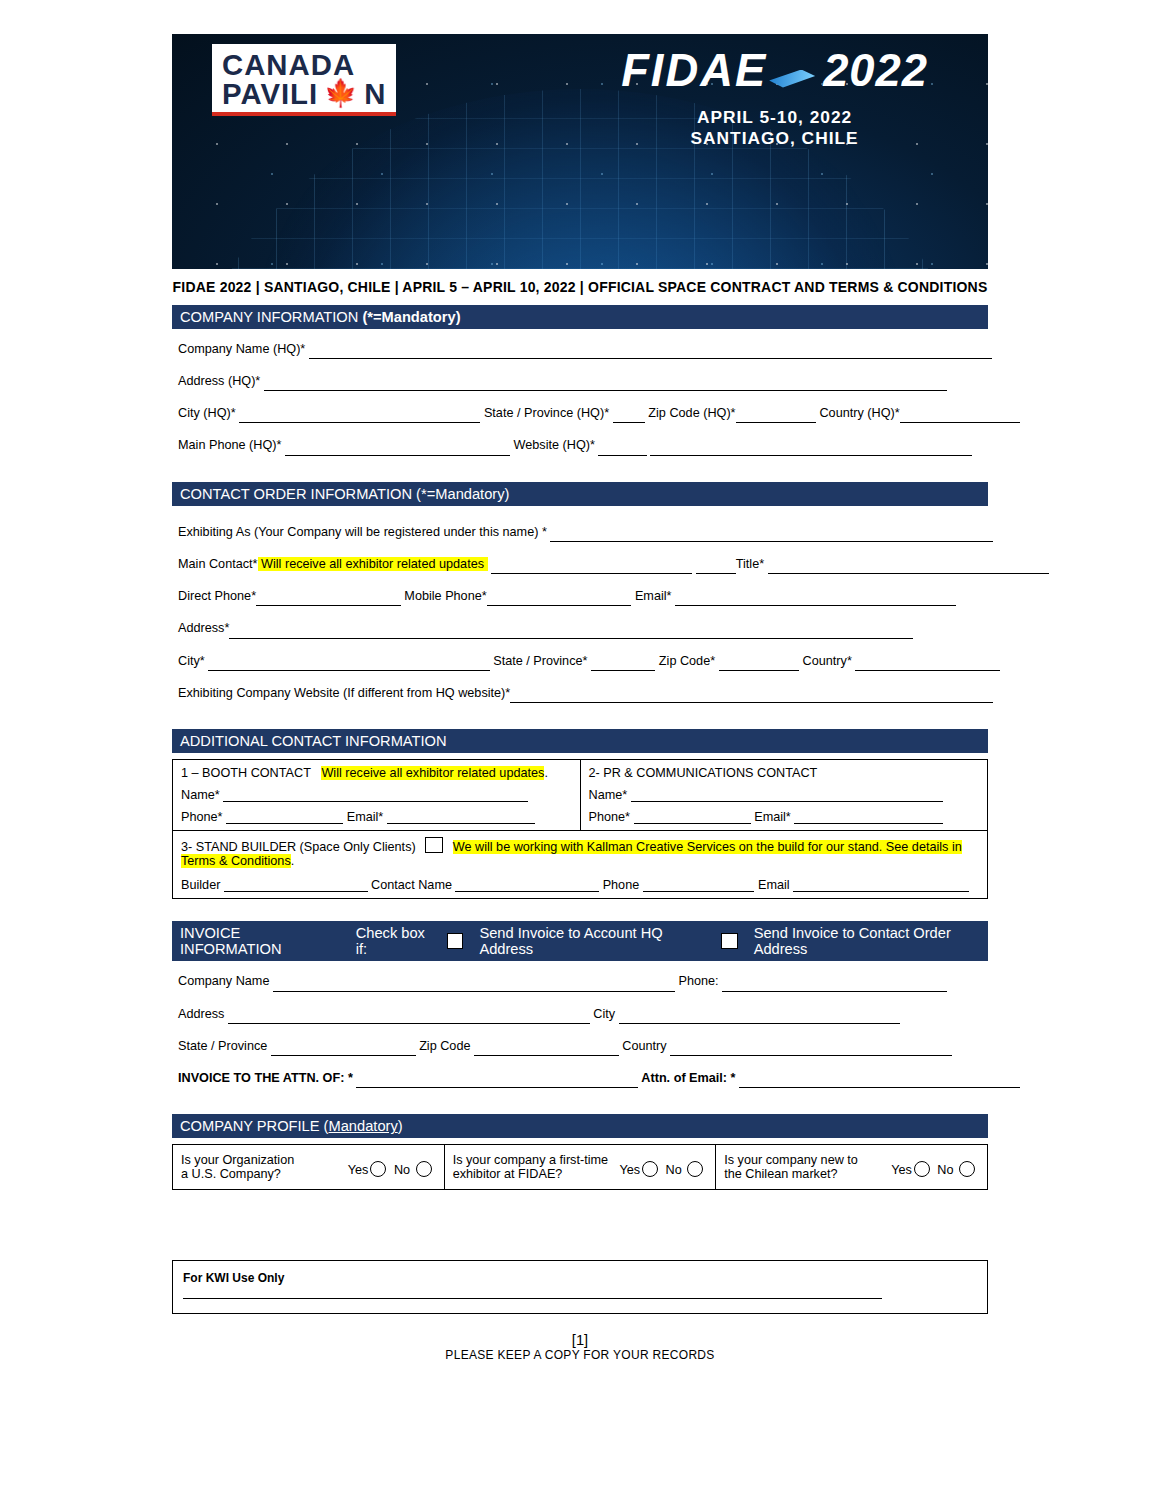CANADA
PAVILI🍁N
FIDAE 2022
APRIL 5-10, 2022
SANTIAGO, CHILE
FIDAE 2022 | SANTIAGO, CHILE | APRIL 5 – APRIL 10, 2022 | OFFICIAL SPACE CONTRACT AND TERMS & CONDITIONS
COMPANY INFORMATION (*=Mandatory)
Company Name (HQ)*
Address (HQ)*
City (HQ)* State / Province (HQ)* Zip Code (HQ)* Country (HQ)*
Main Phone (HQ)* Website (HQ)*
CONTACT ORDER INFORMATION (*=Mandatory)
Exhibiting As (Your Company will be registered under this name) *
Main Contact* Will receive all exhibitor related updates Title*
Direct Phone* Mobile Phone* Email*
Address*
City* State / Province* Zip Code* Country*
Exhibiting Company Website (If different from HQ website)*
ADDITIONAL CONTACT INFORMATION
| 1 – BOOTH CONTACT Will receive all exhibitor related updates . Name* Phone* Email* | 2- PR & COMMUNICATIONS CONTACT Name* Phone* Email* |
| 3- STAND BUILDER (Space Only Clients) We will be working with Kallman Creative Services on the build for our stand. See details in Terms & Conditions . Builder Contact Name Phone Email |
INVOICE INFORMATION Check box if: Send Invoice to Account HQ Address Send Invoice to Contact Order Address
Company Name Phone:
Address City
State / Province Zip Code Country
INVOICE TO THE ATTN. OF: * Attn. of Email: *
COMPANY PROFILE (Mandatory)
| Is your Organization a U.S. Company? Yes No | Is your company a first-time exhibitor at FIDAE? Yes No | Is your company new to the Chilean market? Yes No |
For KWI Use Only
[1]
PLEASE KEEP A COPY FOR YOUR RECORDS